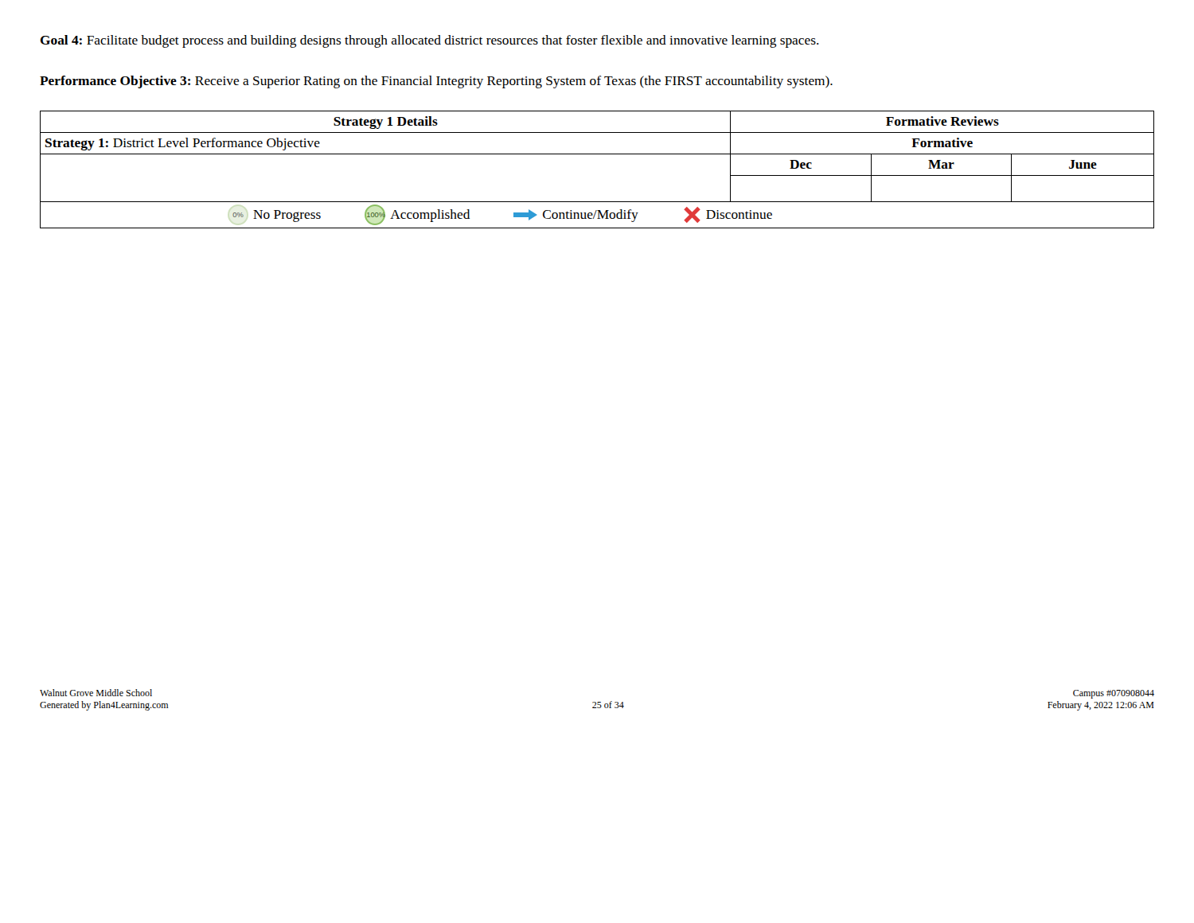Goal 4: Facilitate budget process and building designs through allocated district resources that foster flexible and innovative learning spaces.
Performance Objective 3: Receive a Superior Rating on the Financial Integrity Reporting System of Texas (the FIRST accountability system).
| Strategy 1 Details | Formative Reviews |
| --- | --- |
| Strategy 1: District Level Performance Objective | Formative |
| | Dec | Mar | June |
| 0% No Progress 100% Accomplished Continue/Modify Discontinue |
Walnut Grove Middle School
Generated by Plan4Learning.com
25 of 34
Campus #070908044
February 4, 2022 12:06 AM